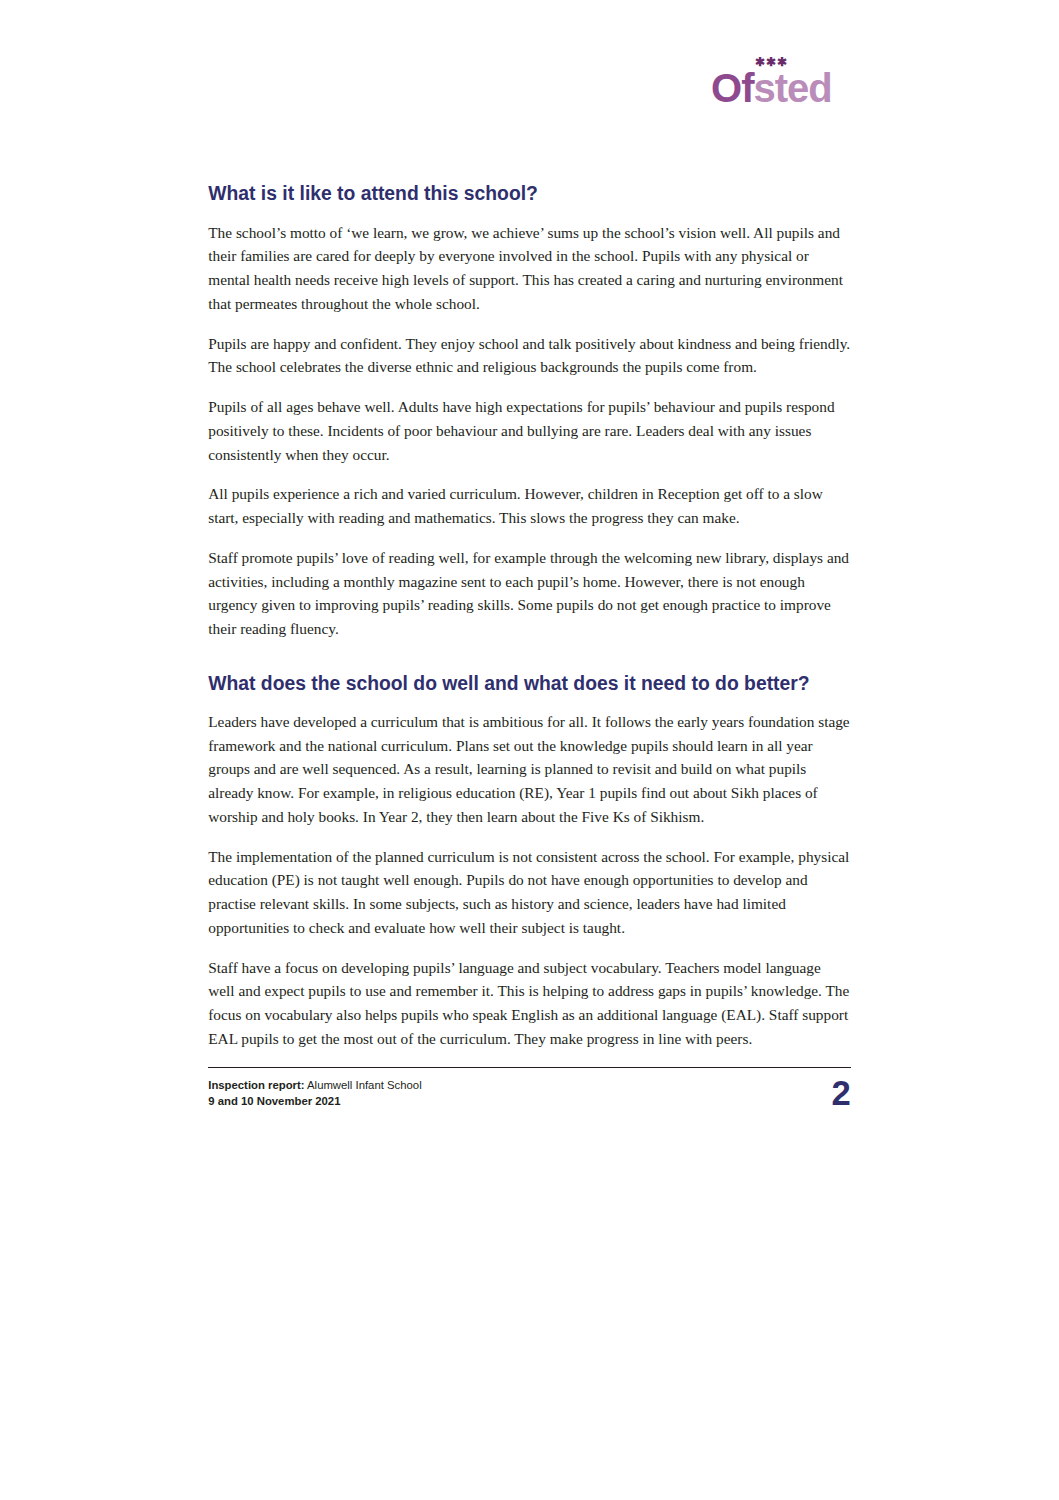✱✱✱
Ofsted
What is it like to attend this school?
The school’s motto of ‘we learn, we grow, we achieve’ sums up the school’s vision well. All pupils and their families are cared for deeply by everyone involved in the school. Pupils with any physical or mental health needs receive high levels of support. This has created a caring and nurturing environment that permeates throughout the whole school.
Pupils are happy and confident. They enjoy school and talk positively about kindness and being friendly. The school celebrates the diverse ethnic and religious backgrounds the pupils come from.
Pupils of all ages behave well. Adults have high expectations for pupils’ behaviour and pupils respond positively to these. Incidents of poor behaviour and bullying are rare. Leaders deal with any issues consistently when they occur.
All pupils experience a rich and varied curriculum. However, children in Reception get off to a slow start, especially with reading and mathematics. This slows the progress they can make.
Staff promote pupils’ love of reading well, for example through the welcoming new library, displays and activities, including a monthly magazine sent to each pupil’s home. However, there is not enough urgency given to improving pupils’ reading skills. Some pupils do not get enough practice to improve their reading fluency.
What does the school do well and what does it need to do better?
Leaders have developed a curriculum that is ambitious for all. It follows the early years foundation stage framework and the national curriculum. Plans set out the knowledge pupils should learn in all year groups and are well sequenced. As a result, learning is planned to revisit and build on what pupils already know. For example, in religious education (RE), Year 1 pupils find out about Sikh places of worship and holy books. In Year 2, they then learn about the Five Ks of Sikhism.
The implementation of the planned curriculum is not consistent across the school. For example, physical education (PE) is not taught well enough. Pupils do not have enough opportunities to develop and practise relevant skills. In some subjects, such as history and science, leaders have had limited opportunities to check and evaluate how well their subject is taught.
Staff have a focus on developing pupils’ language and subject vocabulary. Teachers model language well and expect pupils to use and remember it. This is helping to address gaps in pupils’ knowledge. The focus on vocabulary also helps pupils who speak English as an additional language (EAL). Staff support EAL pupils to get the most out of the curriculum. They make progress in line with peers.
Inspection report: Alumwell Infant School
9 and 10 November 2021
2